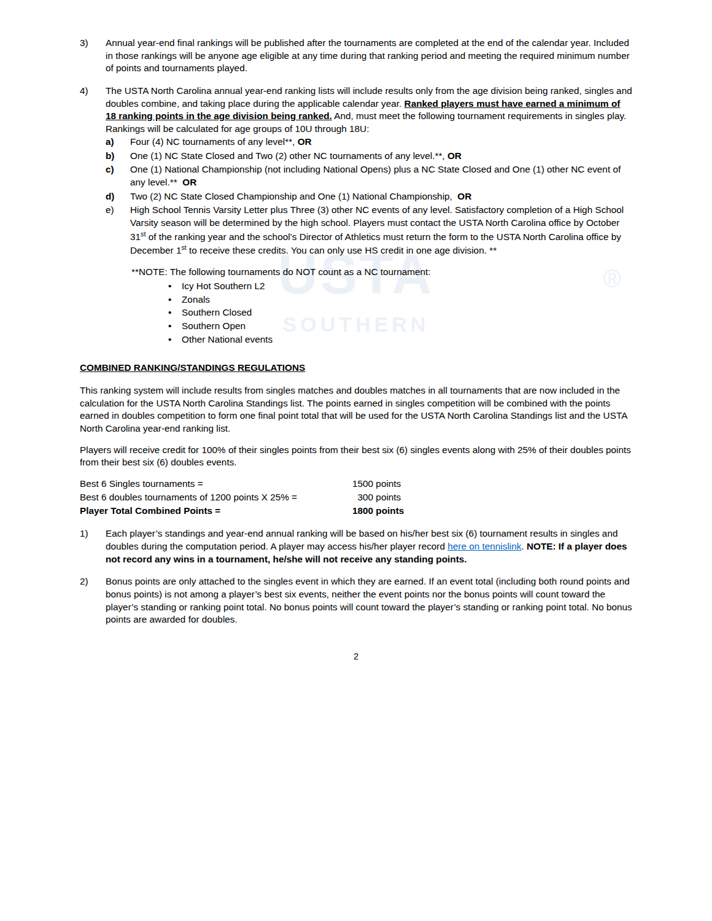USTA
SOUTHERN
®
3) Annual year-end final rankings will be published after the tournaments are completed at the end of the calendar year. Included in those rankings will be anyone age eligible at any time during that ranking period and meeting the required minimum number of points and tournaments played.
4) The USTA North Carolina annual year-end ranking lists will include results only from the age division being ranked, singles and doubles combine, and taking place during the applicable calendar year. Ranked players must have earned a minimum of 18 ranking points in the age division being ranked. And, must meet the following tournament requirements in singles play. Rankings will be calculated for age groups of 10U through 18U:
a) Four (4) NC tournaments of any level**, OR
b) One (1) NC State Closed and Two (2) other NC tournaments of any level.**, OR
c) One (1) National Championship (not including National Opens) plus a NC State Closed and One (1) other NC event of any level.** OR
d) Two (2) NC State Closed Championship and One (1) National Championship, OR
e) High School Tennis Varsity Letter plus Three (3) other NC events of any level. Satisfactory completion of a High School Varsity season will be determined by the high school. Players must contact the USTA North Carolina office by October 31st of the ranking year and the school’s Director of Athletics must return the form to the USTA North Carolina office by December 1st to receive these credits. You can only use HS credit in one age division. **
**NOTE: The following tournaments do NOT count as a NC tournament:
Icy Hot Southern L2
Zonals
Southern Closed
Southern Open
Other National events
COMBINED RANKING/STANDINGS REGULATIONS
This ranking system will include results from singles matches and doubles matches in all tournaments that are now included in the calculation for the USTA North Carolina Standings list. The points earned in singles competition will be combined with the points earned in doubles competition to form one final point total that will be used for the USTA North Carolina Standings list and the USTA North Carolina year-end ranking list.
Players will receive credit for 100% of their singles points from their best six (6) singles events along with 25% of their doubles points from their best six (6) doubles events.
| Best 6 Singles tournaments = | 1500 points |
| Best 6 doubles tournaments of 1200 points X 25% = | 300 points |
| Player Total Combined Points = | 1800 points |
1) Each player’s standings and year-end annual ranking will be based on his/her best six (6) tournament results in singles and doubles during the computation period. A player may access his/her player record here on tennislink. NOTE: If a player does not record any wins in a tournament, he/she will not receive any standing points.
2) Bonus points are only attached to the singles event in which they are earned. If an event total (including both round points and bonus points) is not among a player’s best six events, neither the event points nor the bonus points will count toward the player’s standing or ranking point total. No bonus points will count toward the player’s standing or ranking point total. No bonus points are awarded for doubles.
2